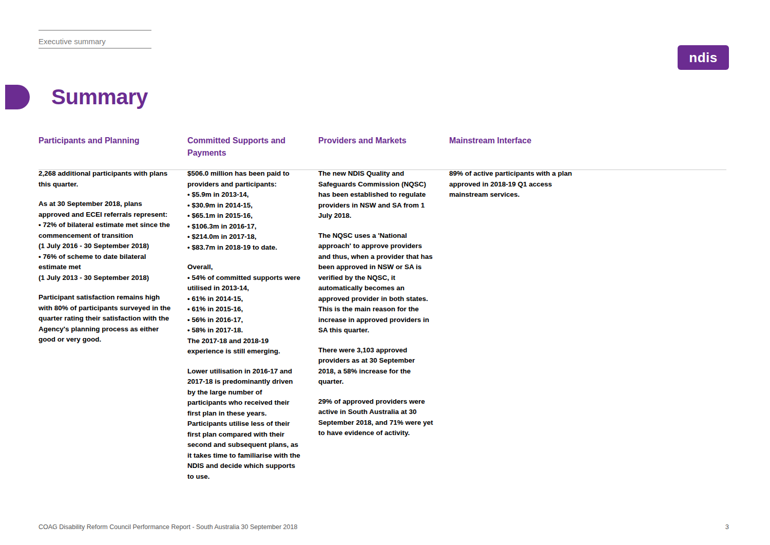Executive summary
ndis
Summary
Participants and Planning
2,268 additional participants with plans this quarter.
As at 30 September 2018, plans approved and ECEI referrals represent:
• 72% of bilateral estimate met since the commencement of transition
(1 July 2016 - 30 September 2018)
• 76% of scheme to date bilateral estimate met
(1 July 2013 - 30 September 2018)
Participant satisfaction remains high with 80% of participants surveyed in the quarter rating their satisfaction with the Agency's planning process as either good or very good.
Committed Supports and Payments
$506.0 million has been paid to providers and participants:
• $5.9m in 2013-14,
• $30.9m in 2014-15,
• $65.1m in 2015-16,
• $106.3m in 2016-17,
• $214.0m in 2017-18,
• $83.7m in 2018-19 to date.
Overall,
• 54% of committed supports were utilised in 2013-14,
• 61% in 2014-15,
• 61% in 2015-16,
• 56% in 2016-17,
• 58% in 2017-18.
The 2017-18 and 2018-19 experience is still emerging.
Lower utilisation in 2016-17 and 2017-18 is predominantly driven by the large number of participants who received their first plan in these years. Participants utilise less of their first plan compared with their second and subsequent plans, as it takes time to familiarise with the NDIS and decide which supports to use.
Providers and Markets
The new NDIS Quality and Safeguards Commission (NQSC) has been established to regulate providers in NSW and SA from 1 July 2018.
The NQSC uses a 'National approach' to approve providers and thus, when a provider that has been approved in NSW or SA is verified by the NQSC, it automatically becomes an approved provider in both states. This is the main reason for the increase in approved providers in SA this quarter.
There were 3,103 approved providers as at 30 September 2018, a 58% increase for the quarter.
29% of approved providers were active in South Australia at 30 September 2018, and 71% were yet to have evidence of activity.
Mainstream Interface
89% of active participants with a plan approved in 2018-19 Q1 access mainstream services.
COAG Disability Reform Council Performance Report - South Australia 30 September 2018
3